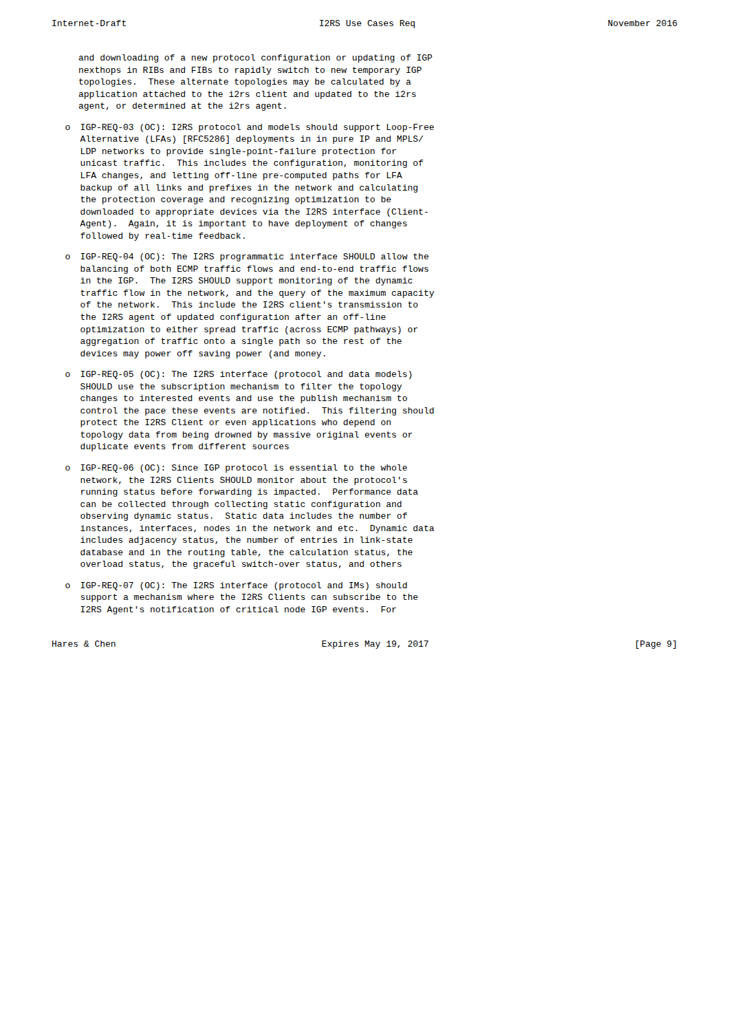Internet-Draft I2RS Use Cases Req November 2016
and downloading of a new protocol configuration or updating of IGP nexthops in RIBs and FIBs to rapidly switch to new temporary IGP topologies. These alternate topologies may be calculated by a application attached to the i2rs client and updated to the i2rs agent, or determined at the i2rs agent.
IGP-REQ-03 (OC): I2RS protocol and models should support Loop-Free Alternative (LFAs) [RFC5286] deployments in in pure IP and MPLS/ LDP networks to provide single-point-failure protection for unicast traffic. This includes the configuration, monitoring of LFA changes, and letting off-line pre-computed paths for LFA backup of all links and prefixes in the network and calculating the protection coverage and recognizing optimization to be downloaded to appropriate devices via the I2RS interface (Client- Agent). Again, it is important to have deployment of changes followed by real-time feedback.
IGP-REQ-04 (OC): The I2RS programmatic interface SHOULD allow the balancing of both ECMP traffic flows and end-to-end traffic flows in the IGP. The I2RS SHOULD support monitoring of the dynamic traffic flow in the network, and the query of the maximum capacity of the network. This include the I2RS client's transmission to the I2RS agent of updated configuration after an off-line optimization to either spread traffic (across ECMP pathways) or aggregation of traffic onto a single path so the rest of the devices may power off saving power (and money.
IGP-REQ-05 (OC): The I2RS interface (protocol and data models) SHOULD use the subscription mechanism to filter the topology changes to interested events and use the publish mechanism to control the pace these events are notified. This filtering should protect the I2RS Client or even applications who depend on topology data from being drowned by massive original events or duplicate events from different sources
IGP-REQ-06 (OC): Since IGP protocol is essential to the whole network, the I2RS Clients SHOULD monitor about the protocol's running status before forwarding is impacted. Performance data can be collected through collecting static configuration and observing dynamic status. Static data includes the number of instances, interfaces, nodes in the network and etc. Dynamic data includes adjacency status, the number of entries in link-state database and in the routing table, the calculation status, the overload status, the graceful switch-over status, and others
IGP-REQ-07 (OC): The I2RS interface (protocol and IMs) should support a mechanism where the I2RS Clients can subscribe to the I2RS Agent's notification of critical node IGP events. For
Hares & Chen Expires May 19, 2017 [Page 9]